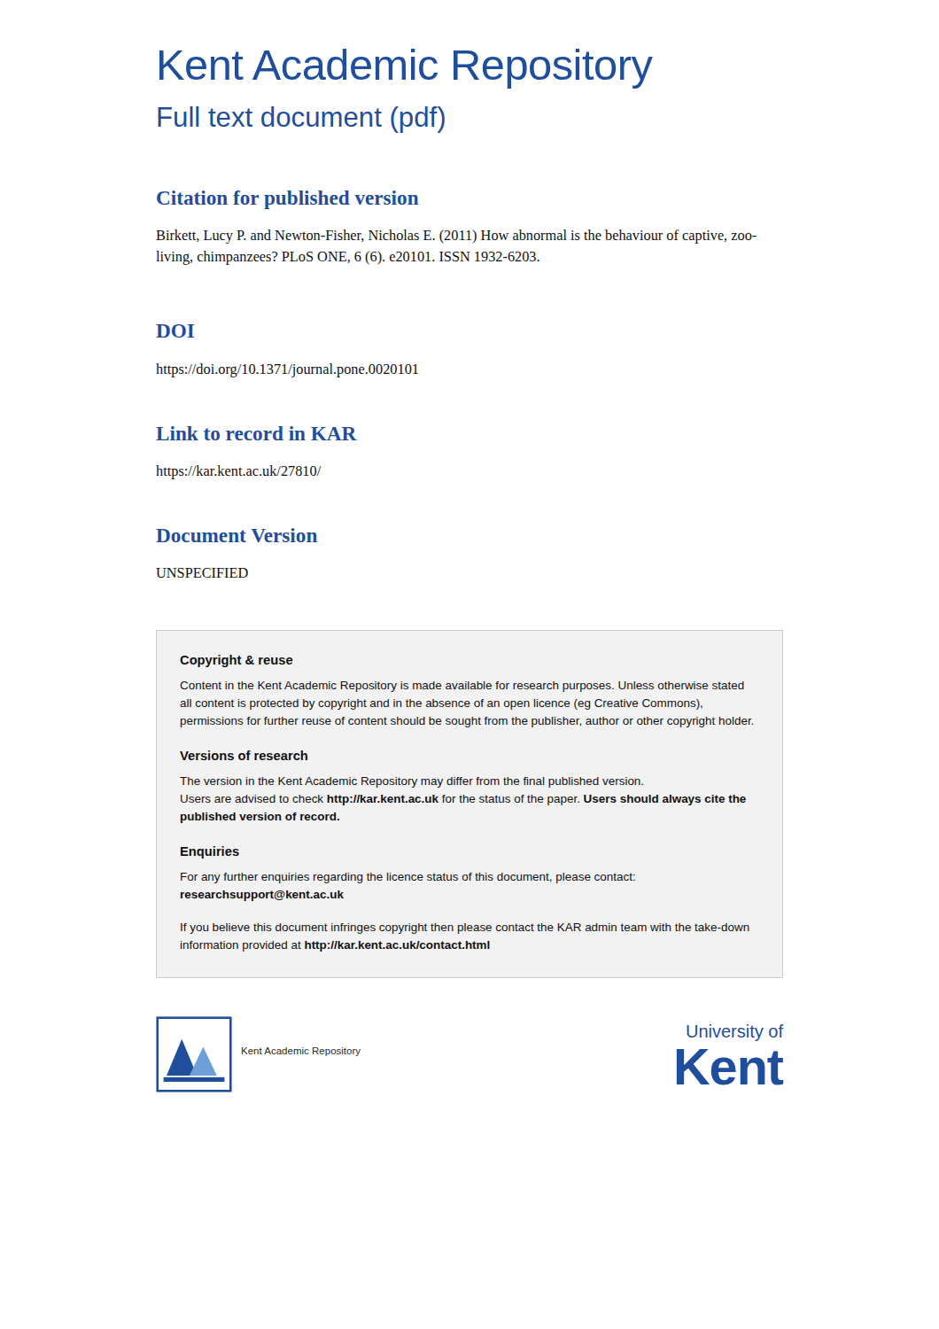Kent Academic Repository
Full text document (pdf)
Citation for published version
Birkett, Lucy P. and Newton-Fisher, Nicholas E. (2011) How abnormal is the behaviour of captive, zoo-living, chimpanzees? PLoS ONE, 6 (6). e20101. ISSN 1932-6203.
DOI
https://doi.org/10.1371/journal.pone.0020101
Link to record in KAR
https://kar.kent.ac.uk/27810/
Document Version
UNSPECIFIED
Copyright & reuse
Content in the Kent Academic Repository is made available for research purposes. Unless otherwise stated all content is protected by copyright and in the absence of an open licence (eg Creative Commons), permissions for further reuse of content should be sought from the publisher, author or other copyright holder.
Versions of research
The version in the Kent Academic Repository may differ from the final published version.
Users are advised to check http://kar.kent.ac.uk for the status of the paper. Users should always cite the published version of record.
Enquiries
For any further enquiries regarding the licence status of this document, please contact:
researchsupport@kent.ac.uk
If you believe this document infringes copyright then please contact the KAR admin team with the take-down information provided at http://kar.kent.ac.uk/contact.html
Kent Academic Repository
University of Kent